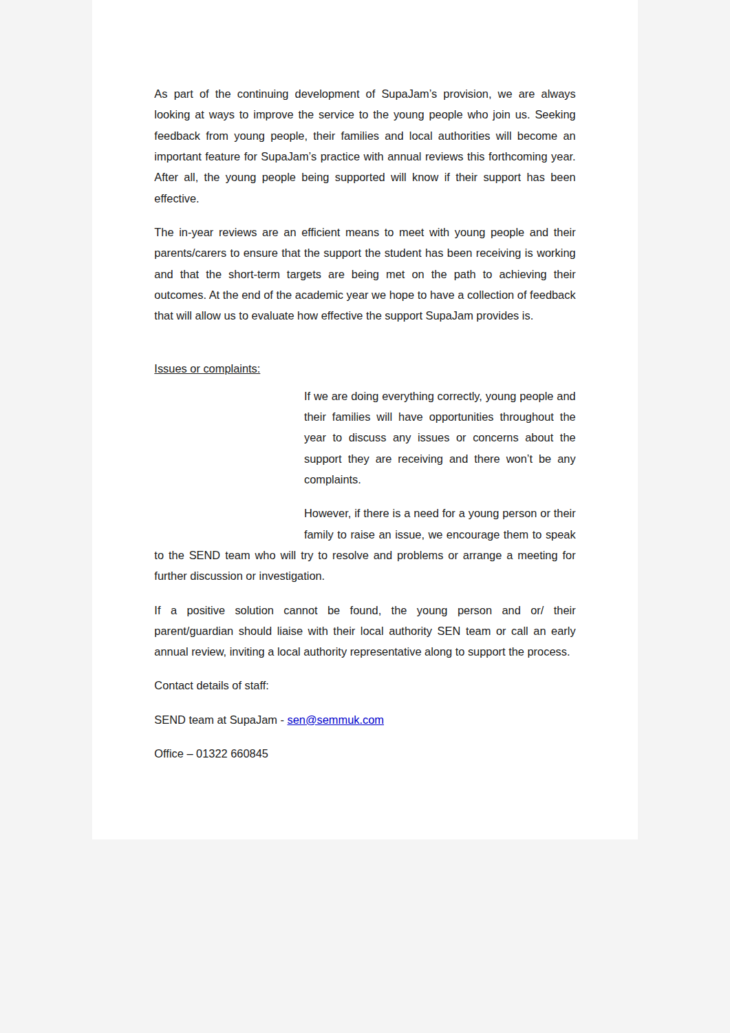As part of the continuing development of SupaJam’s provision, we are always looking at ways to improve the service to the young people who join us. Seeking feedback from young people, their families and local authorities will become an important feature for SupaJam’s practice with annual reviews this forthcoming year. After all, the young people being supported will know if their support has been effective.
The in-year reviews are an efficient means to meet with young people and their parents/carers to ensure that the support the student has been receiving is working and that the short-term targets are being met on the path to achieving their outcomes. At the end of the academic year we hope to have a collection of feedback that will allow us to evaluate how effective the support SupaJam provides is.
Issues or complaints:
If we are doing everything correctly, young people and their families will have opportunities throughout the year to discuss any issues or concerns about the support they are receiving and there won’t be any complaints.
However, if there is a need for a young person or their family to raise an issue, we encourage them to speak to the SEND team who will try to resolve and problems or arrange a meeting for further discussion or investigation.
If a positive solution cannot be found, the young person and or/ their parent/guardian should liaise with their local authority SEN team or call an early annual review, inviting a local authority representative along to support the process.
Contact details of staff:
SEND team at SupaJam - sen@semmuk.com
Office – 01322 660845